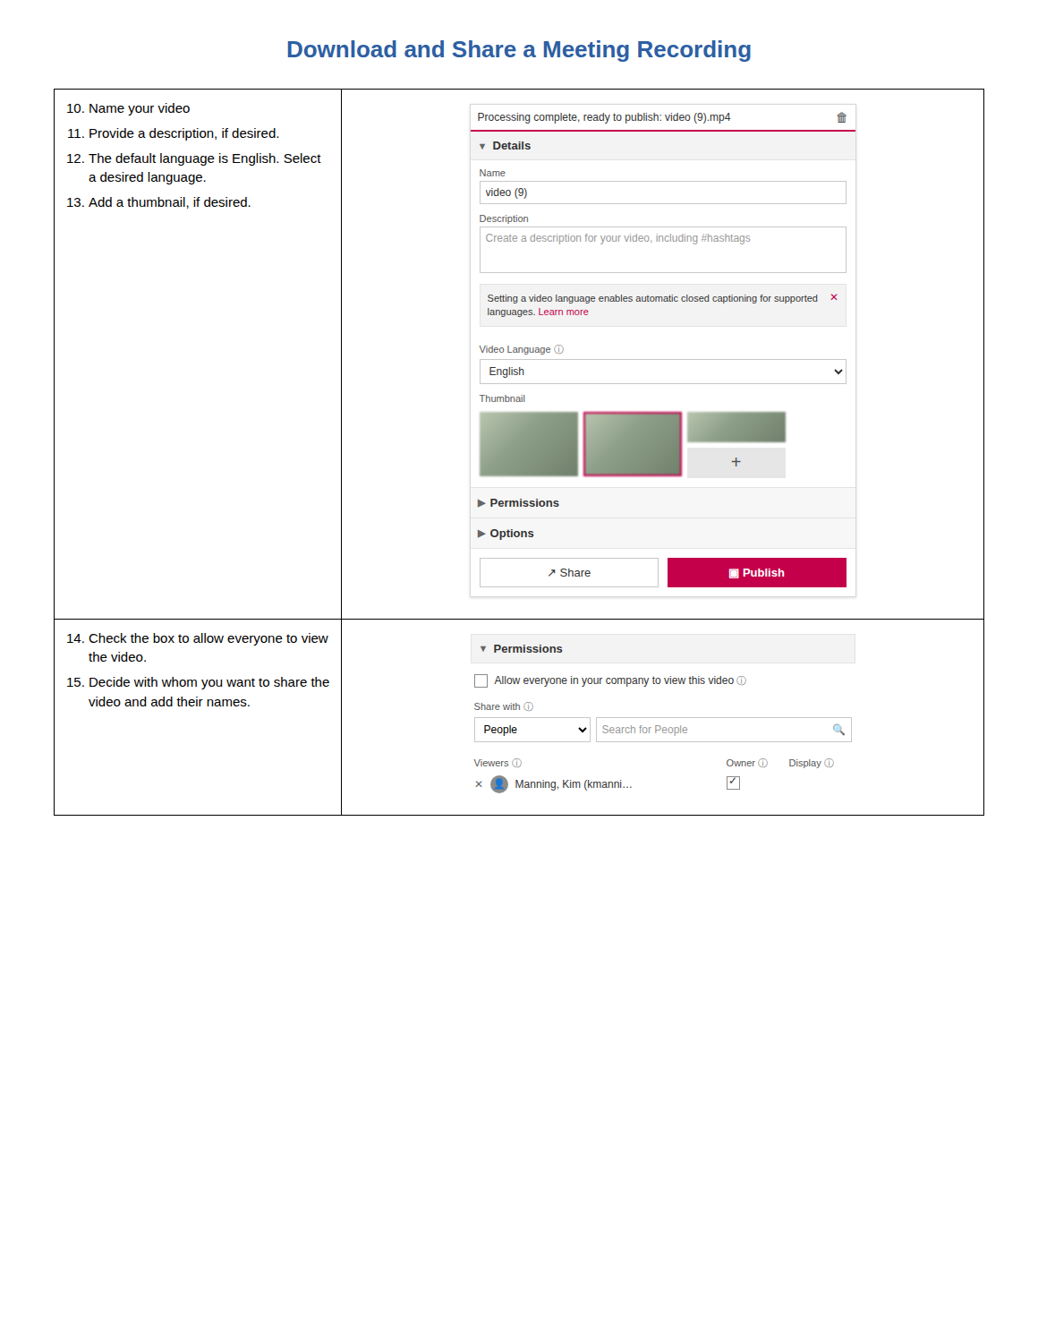Download and Share a Meeting Recording
| Name your video Provide a description, if desired. The default language is English. Select a desired language. Add a thumbnail, if desired. | Processing complete, ready to publish: video (9).mp4 🗑 ▼ Details Name Description Create a description for your video, including #hashtags ✕ Setting a video language enables automatic closed captioning for supported languages. Learn more Video Language ⓘ English Thumbnail + ▶ Permissions ▶ Options ↗ Share ▣ Publish |
| Check the box to allow everyone to view the video. Decide with whom you want to share the video and add their names. | ▼ Permissions Allow everyone in your company to view this video ⓘ Share with ⓘ People Search for People 🔍 Viewers ⓘ Owner ⓘ Display ⓘ ✕ 👤 Manning, Kim (kmanni… |